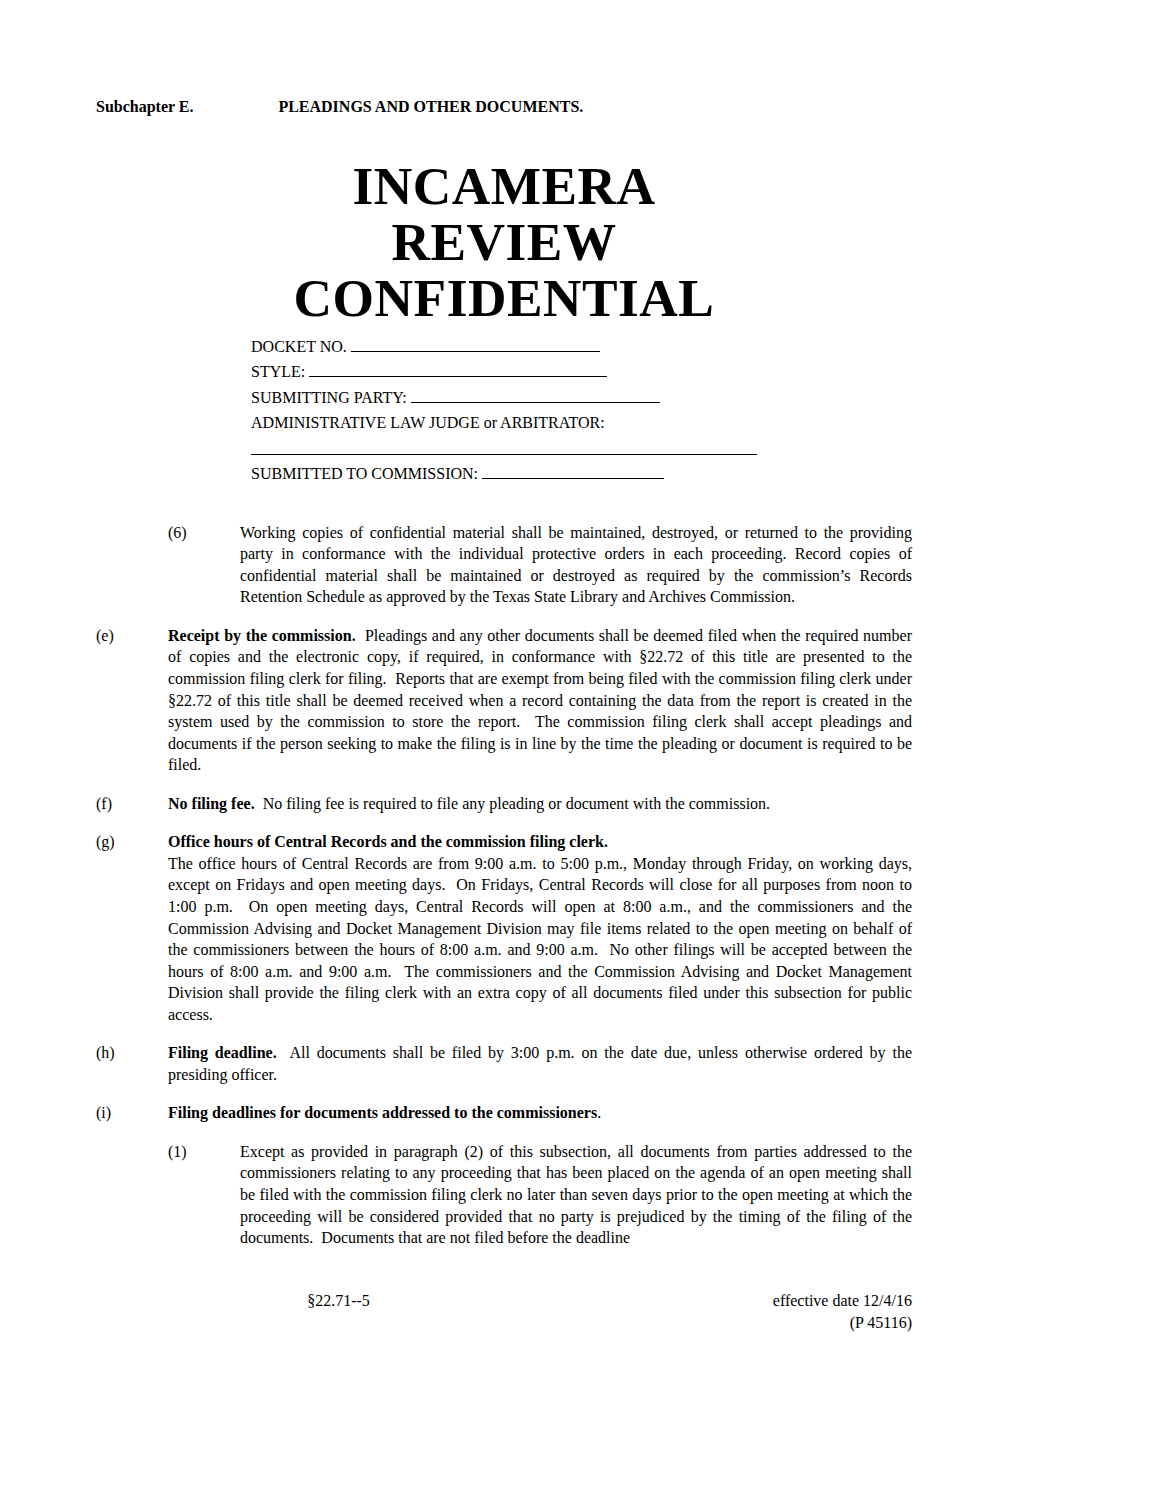Subchapter E. PLEADINGS AND OTHER DOCUMENTS.
INCAMERA
REVIEW
CONFIDENTIAL
DOCKET NO.
STYLE:
SUBMITTING PARTY:
ADMINISTRATIVE LAW JUDGE or ARBITRATOR:
SUBMITTED TO COMMISSION:
(6) Working copies of confidential material shall be maintained, destroyed, or returned to the providing party in conformance with the individual protective orders in each proceeding. Record copies of confidential material shall be maintained or destroyed as required by the commission’s Records Retention Schedule as approved by the Texas State Library and Archives Commission.
(e) Receipt by the commission. Pleadings and any other documents shall be deemed filed when the required number of copies and the electronic copy, if required, in conformance with §22.72 of this title are presented to the commission filing clerk for filing. Reports that are exempt from being filed with the commission filing clerk under §22.72 of this title shall be deemed received when a record containing the data from the report is created in the system used by the commission to store the report. The commission filing clerk shall accept pleadings and documents if the person seeking to make the filing is in line by the time the pleading or document is required to be filed.
(f) No filing fee. No filing fee is required to file any pleading or document with the commission.
(g) Office hours of Central Records and the commission filing clerk.
The office hours of Central Records are from 9:00 a.m. to 5:00 p.m., Monday through Friday, on working days, except on Fridays and open meeting days. On Fridays, Central Records will close for all purposes from noon to 1:00 p.m. On open meeting days, Central Records will open at 8:00 a.m., and the commissioners and the Commission Advising and Docket Management Division may file items related to the open meeting on behalf of the commissioners between the hours of 8:00 a.m. and 9:00 a.m. No other filings will be accepted between the hours of 8:00 a.m. and 9:00 a.m. The commissioners and the Commission Advising and Docket Management Division shall provide the filing clerk with an extra copy of all documents filed under this subsection for public access.
(h) Filing deadline. All documents shall be filed by 3:00 p.m. on the date due, unless otherwise ordered by the presiding officer.
(i) Filing deadlines for documents addressed to the commissioners.
(1) Except as provided in paragraph (2) of this subsection, all documents from parties addressed to the commissioners relating to any proceeding that has been placed on the agenda of an open meeting shall be filed with the commission filing clerk no later than seven days prior to the open meeting at which the proceeding will be considered provided that no party is prejudiced by the timing of the filing of the documents. Documents that are not filed before the deadline
§22.71--5 effective date 12/4/16
(P 45116)